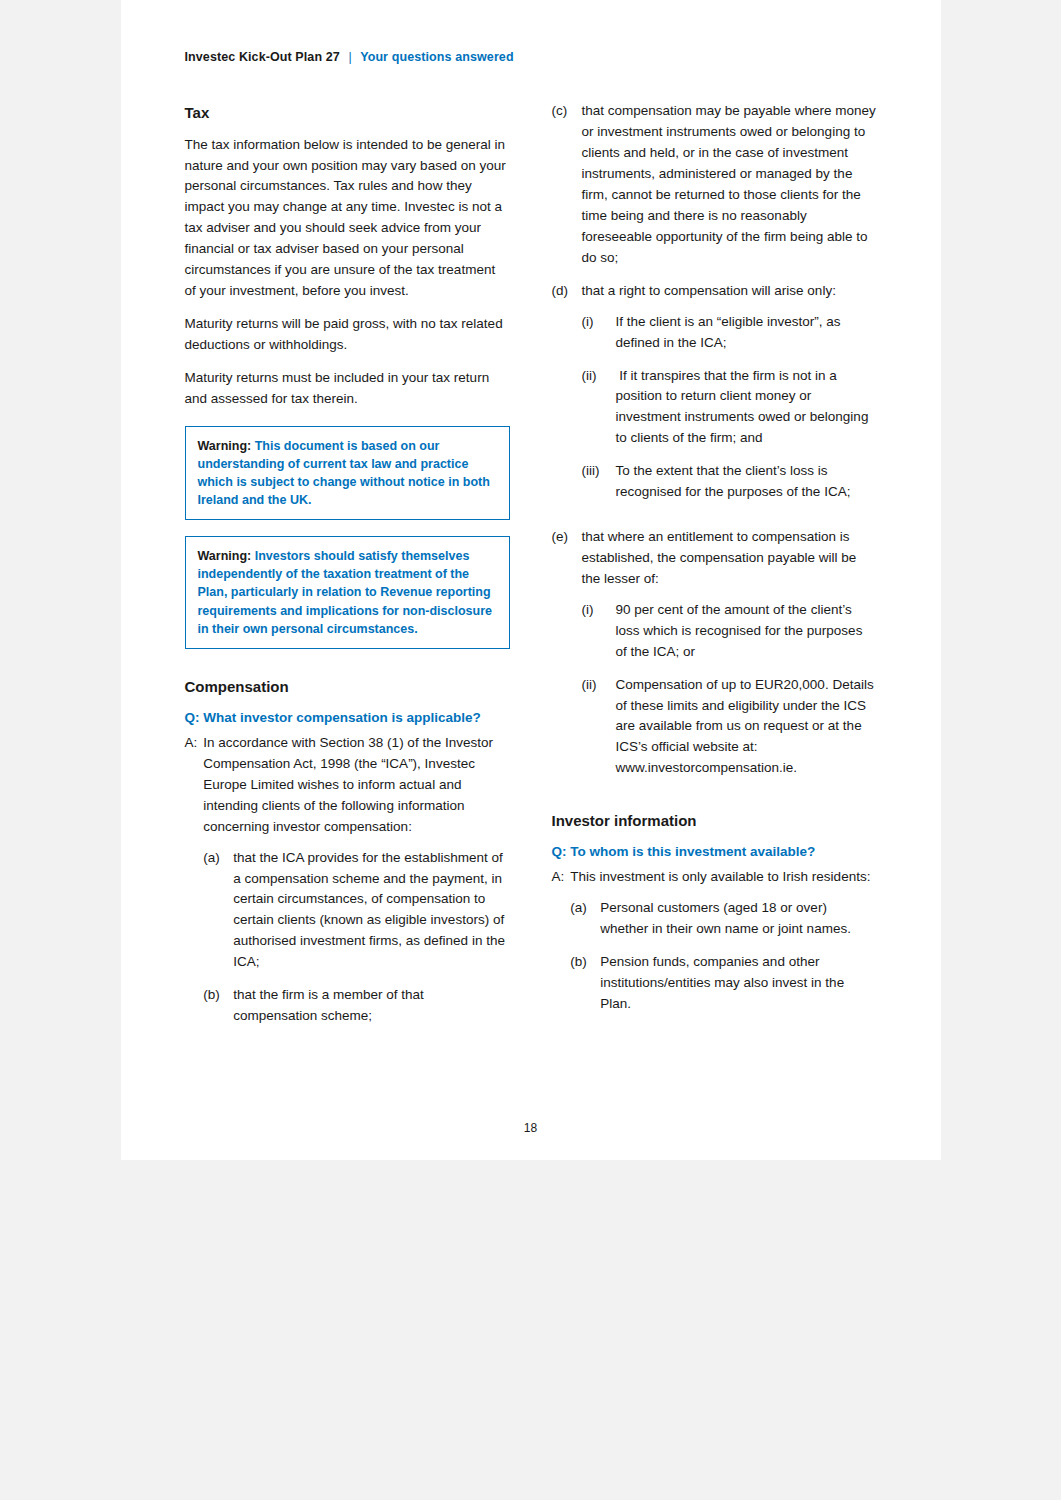Investec Kick-Out Plan 27 | Your questions answered
Tax
The tax information below is intended to be general in nature and your own position may vary based on your personal circumstances. Tax rules and how they impact you may change at any time. Investec is not a tax adviser and you should seek advice from your financial or tax adviser based on your personal circumstances if you are unsure of the tax treatment of your investment, before you invest.
Maturity returns will be paid gross, with no tax related deductions or withholdings.
Maturity returns must be included in your tax return and assessed for tax therein.
Warning: This document is based on our understanding of current tax law and practice which is subject to change without notice in both Ireland and the UK.
Warning: Investors should satisfy themselves independently of the taxation treatment of the Plan, particularly in relation to Revenue reporting requirements and implications for non-disclosure in their own personal circumstances.
Compensation
Q: What investor compensation is applicable?
A:
In accordance with Section 38 (1) of the Investor Compensation Act, 1998 (the “ICA”), Investec Europe Limited wishes to inform actual and intending clients of the following information concerning investor compensation:
(a) that the ICA provides for the establishment of a compensation scheme and the payment, in certain circumstances, of compensation to certain clients (known as eligible investors) of authorised investment firms, as defined in the ICA;
(b) that the firm is a member of that compensation scheme;
(c) that compensation may be payable where money or investment instruments owed or belonging to clients and held, or in the case of investment instruments, administered or managed by the firm, cannot be returned to those clients for the time being and there is no reasonably foreseeable opportunity of the firm being able to do so;
(d) that a right to compensation will arise only:
(i) If the client is an “eligible investor”, as defined in the ICA;
(ii) If it transpires that the firm is not in a position to return client money or investment instruments owed or belonging to clients of the firm; and
(iii) To the extent that the client’s loss is recognised for the purposes of the ICA;
(e) that where an entitlement to compensation is established, the compensation payable will be the lesser of:
(i) 90 per cent of the amount of the client’s loss which is recognised for the purposes of the ICA; or
(ii) Compensation of up to EUR20,000. Details of these limits and eligibility under the ICS are available from us on request or at the ICS’s official website at: www.investorcompensation.ie.
Investor information
Q: To whom is this investment available?
A:
This investment is only available to Irish residents:
(a) Personal customers (aged 18 or over) whether in their own name or joint names.
(b) Pension funds, companies and other institutions/entities may also invest in the Plan.
18